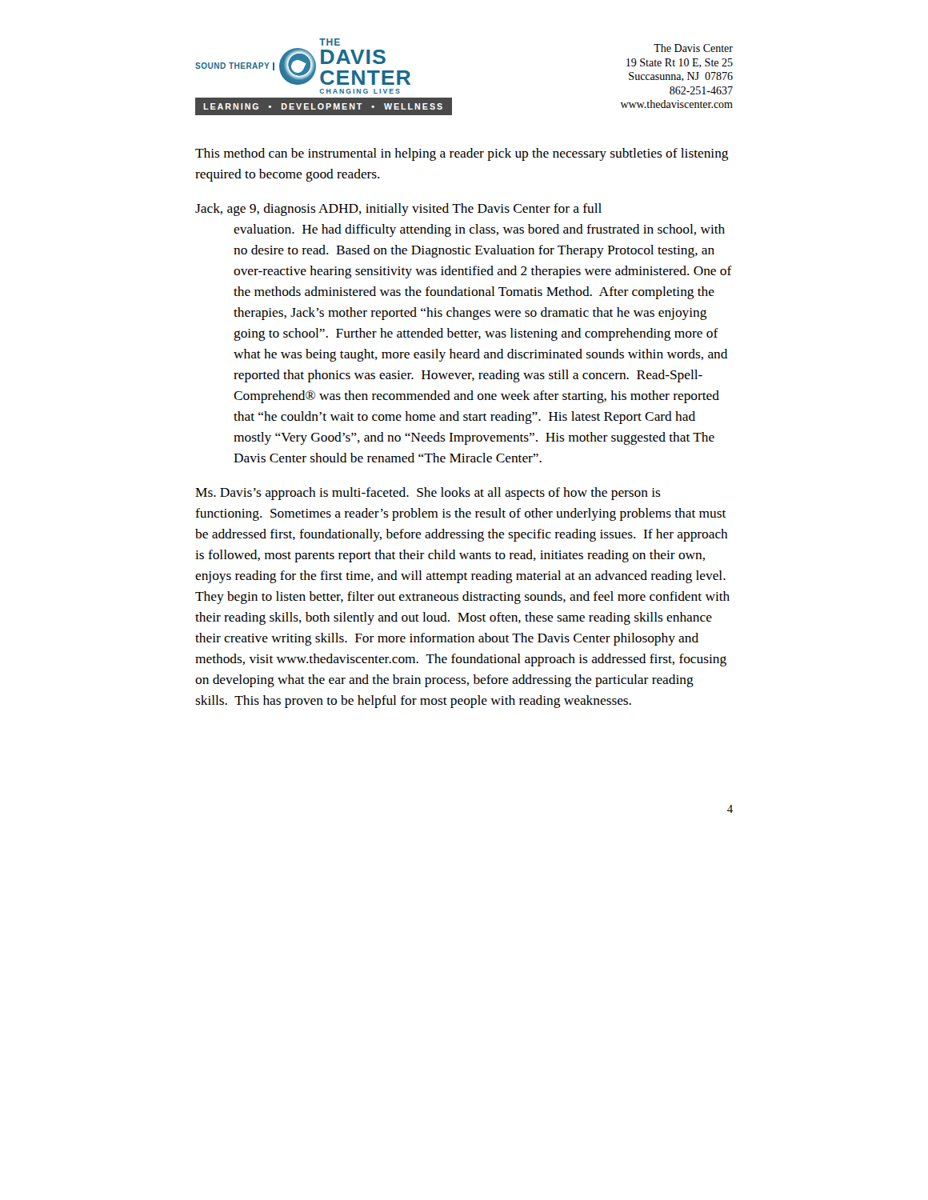SOUND THERAPY
THE
DAVIS
CENTER
CHANGING LIVES
LEARNING • DEVELOPMENT • WELLNESS
The Davis Center
19 State Rt 10 E, Ste 25
Succasunna, NJ 07876
862-251-4637
www.thedaviscenter.com
This method can be instrumental in helping a reader pick up the necessary subtleties of listening required to become good readers.
Jack, age 9, diagnosis ADHD, initially visited The Davis Center for a full
evaluation. He had difficulty attending in class, was bored and frustrated in school, with no desire to read. Based on the Diagnostic Evaluation for Therapy Protocol testing, an over-reactive hearing sensitivity was identified and 2 therapies were administered. One of the methods administered was the foundational Tomatis Method. After completing the therapies, Jack’s mother reported “his changes were so dramatic that he was enjoying going to school”. Further he attended better, was listening and comprehending more of what he was being taught, more easily heard and discriminated sounds within words, and reported that phonics was easier. However, reading was still a concern. Read-Spell-Comprehend® was then recommended and one week after starting, his mother reported that “he couldn’t wait to come home and start reading”. His latest Report Card had mostly “Very Good’s”, and no “Needs Improvements”. His mother suggested that The Davis Center should be renamed “The Miracle Center”.
Ms. Davis’s approach is multi-faceted. She looks at all aspects of how the person is functioning. Sometimes a reader’s problem is the result of other underlying problems that must be addressed first, foundationally, before addressing the specific reading issues. If her approach is followed, most parents report that their child wants to read, initiates reading on their own, enjoys reading for the first time, and will attempt reading material at an advanced reading level. They begin to listen better, filter out extraneous distracting sounds, and feel more confident with their reading skills, both silently and out loud. Most often, these same reading skills enhance their creative writing skills. For more information about The Davis Center philosophy and methods, visit www.thedaviscenter.com. The foundational approach is addressed first, focusing on developing what the ear and the brain process, before addressing the particular reading skills. This has proven to be helpful for most people with reading weaknesses.
4